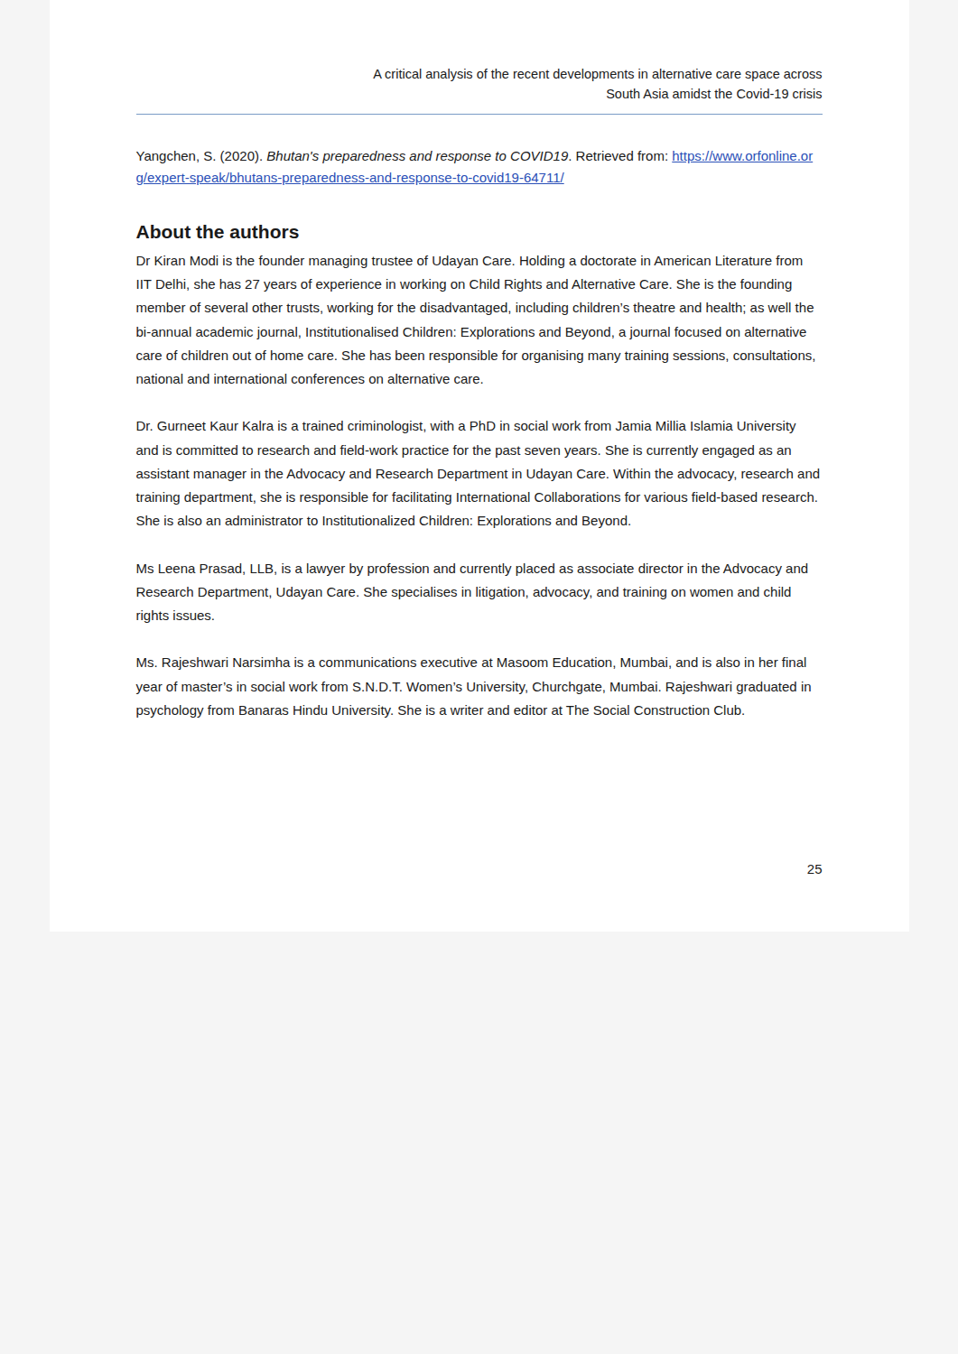A critical analysis of the recent developments in alternative care space across
South Asia amidst the Covid-19 crisis
Yangchen, S. (2020). Bhutan's preparedness and response to COVID19. Retrieved from: https://www.orfonline.org/expert-speak/bhutans-preparedness-and-response-to-covid19-64711/
About the authors
Dr Kiran Modi is the founder managing trustee of Udayan Care. Holding a doctorate in American Literature from IIT Delhi, she has 27 years of experience in working on Child Rights and Alternative Care. She is the founding member of several other trusts, working for the disadvantaged, including children’s theatre and health; as well the bi-annual academic journal, Institutionalised Children: Explorations and Beyond, a journal focused on alternative care of children out of home care. She has been responsible for organising many training sessions, consultations, national and international conferences on alternative care.
Dr. Gurneet Kaur Kalra is a trained criminologist, with a PhD in social work from Jamia Millia Islamia University and is committed to research and field-work practice for the past seven years. She is currently engaged as an assistant manager in the Advocacy and Research Department in Udayan Care. Within the advocacy, research and training department, she is responsible for facilitating International Collaborations for various field-based research. She is also an administrator to Institutionalized Children: Explorations and Beyond.
Ms Leena Prasad, LLB, is a lawyer by profession and currently placed as associate director in the Advocacy and Research Department, Udayan Care. She specialises in litigation, advocacy, and training on women and child rights issues.
Ms. Rajeshwari Narsimha is a communications executive at Masoom Education, Mumbai, and is also in her final year of master’s in social work from S.N.D.T. Women’s University, Churchgate, Mumbai. Rajeshwari graduated in psychology from Banaras Hindu University. She is a writer and editor at The Social Construction Club.
25